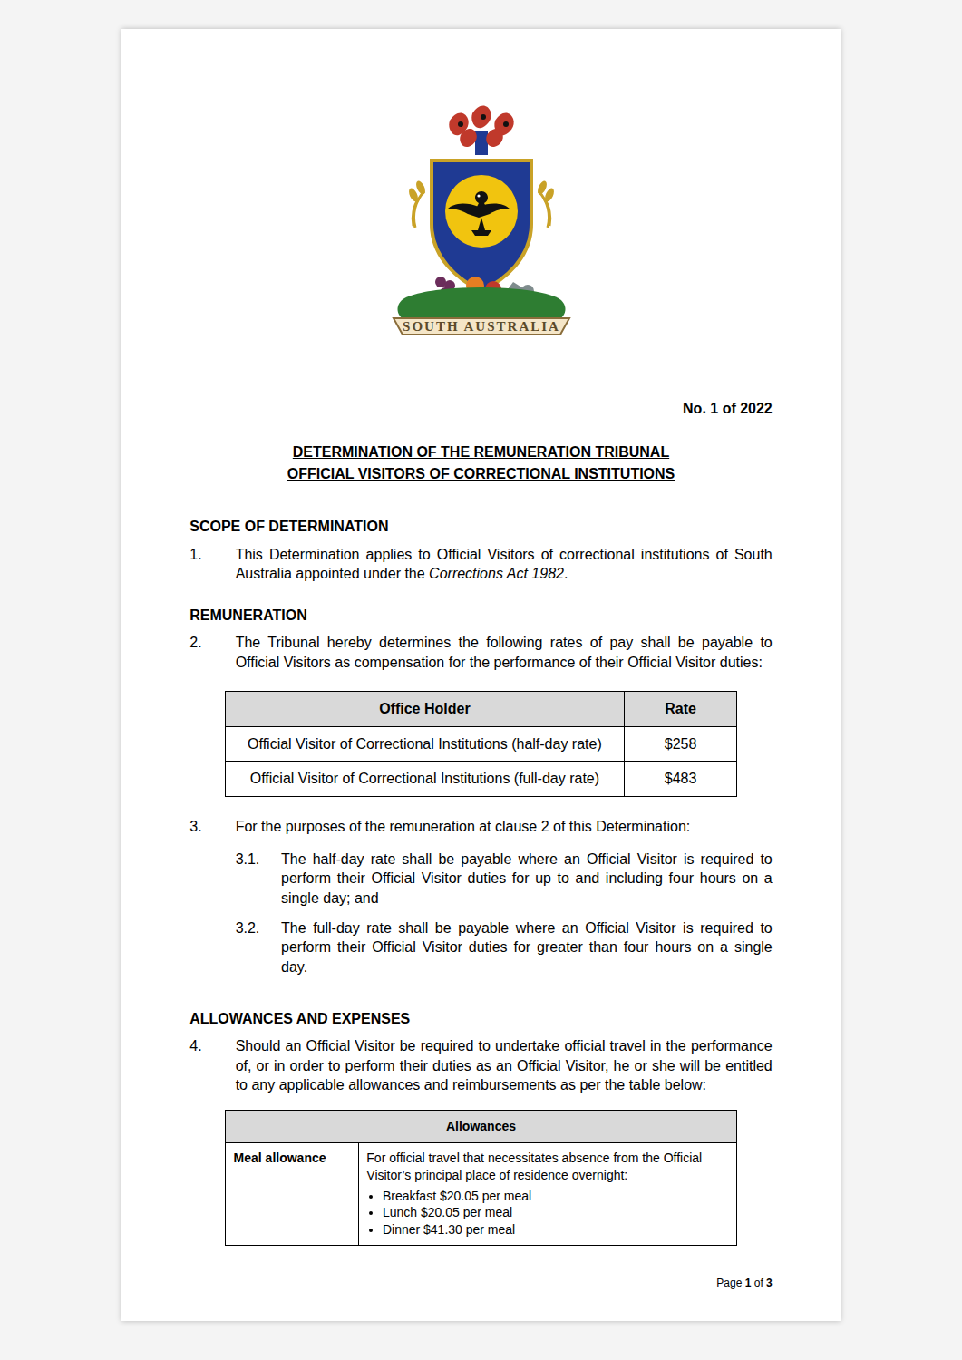SOUTH AUSTRALIA
No. 1 of 2022
DETERMINATION OF THE REMUNERATION TRIBUNAL
OFFICIAL VISITORS OF CORRECTIONAL INSTITUTIONS
Scope of Determination
1. This Determination applies to Official Visitors of correctional institutions of South Australia appointed under the Corrections Act 1982.
Remuneration
2. The Tribunal hereby determines the following rates of pay shall be payable to Official Visitors as compensation for the performance of their Official Visitor duties:
| Office Holder | Rate |
| --- | --- |
| Official Visitor of Correctional Institutions (half-day rate) | $258 |
| Official Visitor of Correctional Institutions (full-day rate) | $483 |
3. For the purposes of the remuneration at clause 2 of this Determination:
3.1. The half-day rate shall be payable where an Official Visitor is required to perform their Official Visitor duties for up to and including four hours on a single day; and
3.2. The full-day rate shall be payable where an Official Visitor is required to perform their Official Visitor duties for greater than four hours on a single day.
Allowances and Expenses
4. Should an Official Visitor be required to undertake official travel in the performance of, or in order to perform their duties as an Official Visitor, he or she will be entitled to any applicable allowances and reimbursements as per the table below:
| Allowances |
| --- |
| Meal allowance | For official travel that necessitates absence from the Official Visitor’s principal place of residence overnight: Breakfast $20.05 per meal Lunch $20.05 per meal Dinner $41.30 per meal |
Page 1 of 3